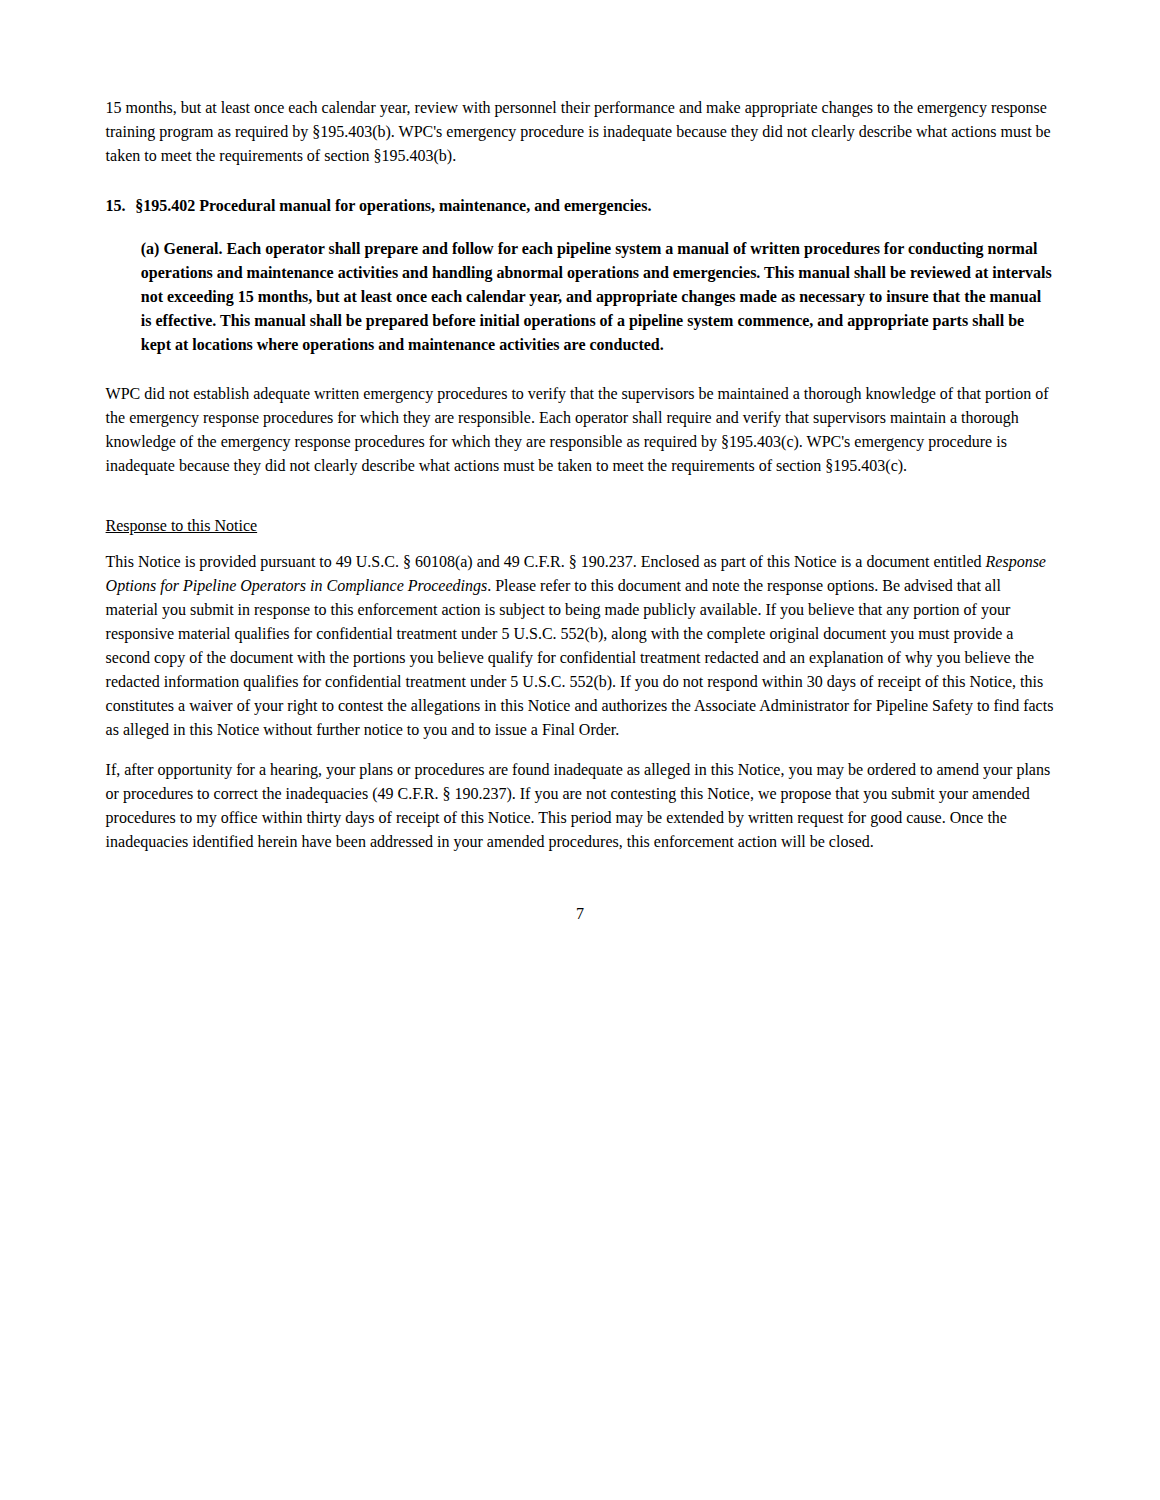15 months, but at least once each calendar year, review with personnel their performance and make appropriate changes to the emergency response training program as required by §195.403(b). WPC's emergency procedure is inadequate because they did not clearly describe what actions must be taken to meet the requirements of section §195.403(b).
15.
§195.402 Procedural manual for operations, maintenance, and emergencies.
(a) General. Each operator shall prepare and follow for each pipeline system a manual of written procedures for conducting normal operations and maintenance activities and handling abnormal operations and emergencies. This manual shall be reviewed at intervals not exceeding 15 months, but at least once each calendar year, and appropriate changes made as necessary to insure that the manual is effective. This manual shall be prepared before initial operations of a pipeline system commence, and appropriate parts shall be kept at locations where operations and maintenance activities are conducted.
WPC did not establish adequate written emergency procedures to verify that the supervisors be maintained a thorough knowledge of that portion of the emergency response procedures for which they are responsible. Each operator shall require and verify that supervisors maintain a thorough knowledge of the emergency response procedures for which they are responsible as required by §195.403(c). WPC's emergency procedure is inadequate because they did not clearly describe what actions must be taken to meet the requirements of section §195.403(c).
Response to this Notice
This Notice is provided pursuant to 49 U.S.C. § 60108(a) and 49 C.F.R. § 190.237. Enclosed as part of this Notice is a document entitled Response Options for Pipeline Operators in Compliance Proceedings. Please refer to this document and note the response options. Be advised that all material you submit in response to this enforcement action is subject to being made publicly available. If you believe that any portion of your responsive material qualifies for confidential treatment under 5 U.S.C. 552(b), along with the complete original document you must provide a second copy of the document with the portions you believe qualify for confidential treatment redacted and an explanation of why you believe the redacted information qualifies for confidential treatment under 5 U.S.C. 552(b). If you do not respond within 30 days of receipt of this Notice, this constitutes a waiver of your right to contest the allegations in this Notice and authorizes the Associate Administrator for Pipeline Safety to find facts as alleged in this Notice without further notice to you and to issue a Final Order.
If, after opportunity for a hearing, your plans or procedures are found inadequate as alleged in this Notice, you may be ordered to amend your plans or procedures to correct the inadequacies (49 C.F.R. § 190.237). If you are not contesting this Notice, we propose that you submit your amended procedures to my office within thirty days of receipt of this Notice. This period may be extended by written request for good cause. Once the inadequacies identified herein have been addressed in your amended procedures, this enforcement action will be closed.
7